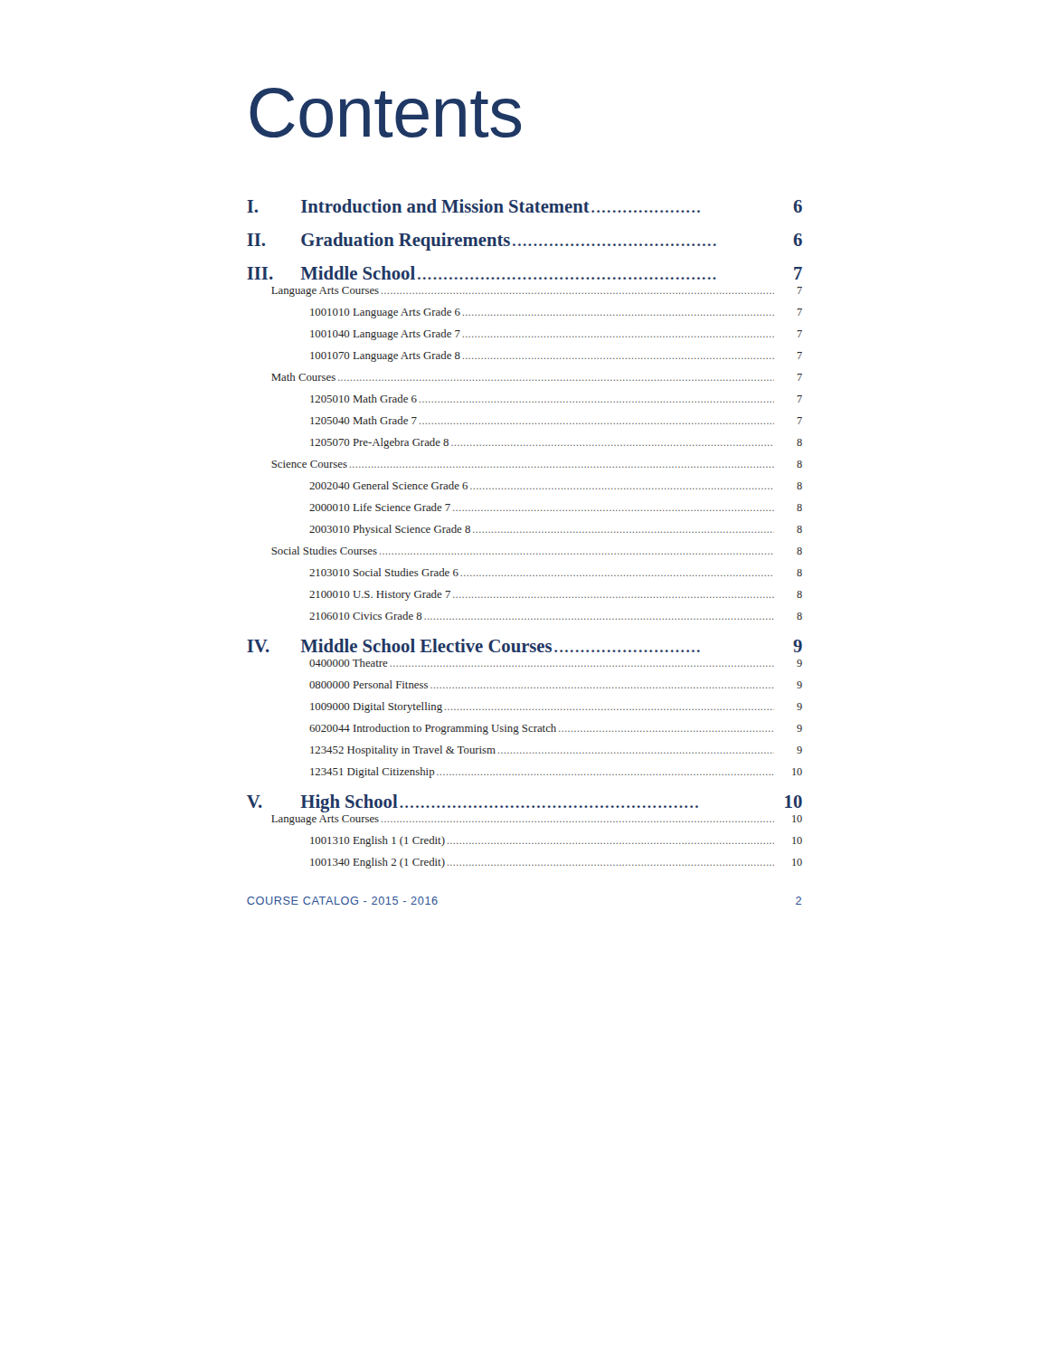Contents
I. Introduction and Mission Statement ..................... 6
II. Graduation Requirements ....................................... 6
III. Middle School ......................................................... 7
Language Arts Courses ................................................................................................................................................................. 7
1001010 Language Arts Grade 6 ................................................................................................................................................. 7
1001040 Language Arts Grade 7 ................................................................................................................................................. 7
1001070 Language Arts Grade 8 ................................................................................................................................................. 7
Math Courses ................................................................................................................................................................. 7
1205010 Math Grade 6 ................................................................................................................................................. 7
1205040 Math Grade 7 ................................................................................................................................................. 7
1205070 Pre-Algebra Grade 8 ................................................................................................................................................. 8
Science Courses ................................................................................................................................................................. 8
2002040 General Science Grade 6 ................................................................................................................................................. 8
2000010 Life Science Grade 7 ................................................................................................................................................. 8
2003010 Physical Science Grade 8 ................................................................................................................................................. 8
Social Studies Courses ................................................................................................................................................................. 8
2103010 Social Studies Grade 6 ................................................................................................................................................. 8
2100010 U.S. History Grade 7 ................................................................................................................................................. 8
2106010 Civics Grade 8 ................................................................................................................................................. 8
IV. Middle School Elective Courses ............................ 9
0400000 Theatre ................................................................................................................................................. 9
0800000 Personal Fitness ................................................................................................................................................. 9
1009000 Digital Storytelling ................................................................................................................................................. 9
6020044 Introduction to Programming Using Scratch ................................................................................................. 9
123452 Hospitality in Travel & Tourism ................................................................................................................. 9
123451 Digital Citizenship ................................................................................................................................................. 10
V. High School ......................................................... 10
Language Arts Courses ................................................................................................................................................................. 10
1001310 English 1 (1 Credit) ................................................................................................................................................. 10
1001340 English 2 (1 Credit) ................................................................................................................................................. 10
COURSE CATALOG - 2015 - 2016 2